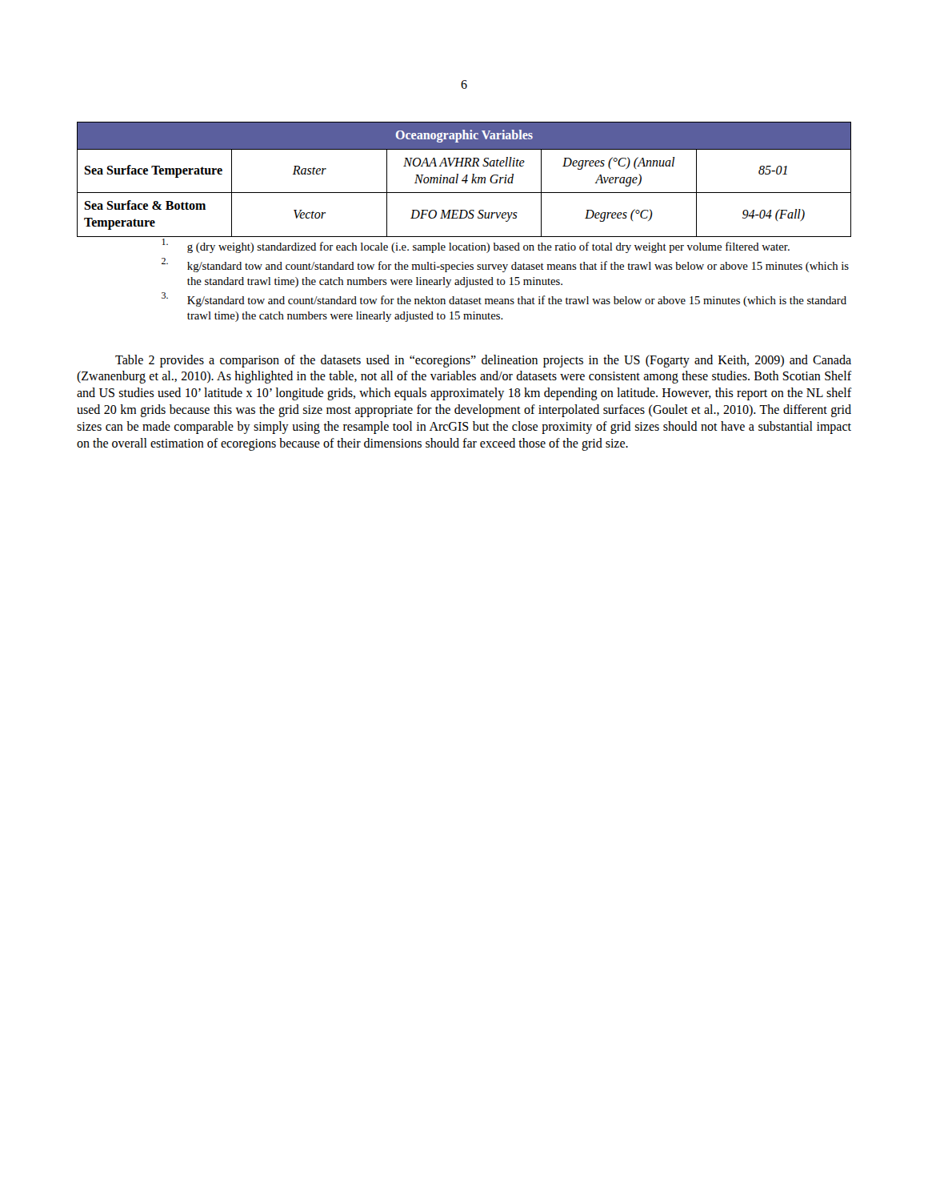6
| Oceanographic Variables |
| --- |
| Sea Surface Temperature | Raster | NOAA AVHRR Satellite Nominal 4 km Grid | Degrees (°C) (Annual Average) | 85-01 |
| Sea Surface & Bottom Temperature | Vector | DFO MEDS Surveys | Degrees (°C) | 94-04 (Fall) |
1. g (dry weight) standardized for each locale (i.e. sample location) based on the ratio of total dry weight per volume filtered water.
2. kg/standard tow and count/standard tow for the multi-species survey dataset means that if the trawl was below or above 15 minutes (which is the standard trawl time) the catch numbers were linearly adjusted to 15 minutes.
3. Kg/standard tow and count/standard tow for the nekton dataset means that if the trawl was below or above 15 minutes (which is the standard trawl time) the catch numbers were linearly adjusted to 15 minutes.
Table 2 provides a comparison of the datasets used in “ecoregions” delineation projects in the US (Fogarty and Keith, 2009) and Canada (Zwanenburg et al., 2010). As highlighted in the table, not all of the variables and/or datasets were consistent among these studies. Both Scotian Shelf and US studies used 10’ latitude x 10’ longitude grids, which equals approximately 18 km depending on latitude. However, this report on the NL shelf used 20 km grids because this was the grid size most appropriate for the development of interpolated surfaces (Goulet et al., 2010). The different grid sizes can be made comparable by simply using the resample tool in ArcGIS but the close proximity of grid sizes should not have a substantial impact on the overall estimation of ecoregions because of their dimensions should far exceed those of the grid size.